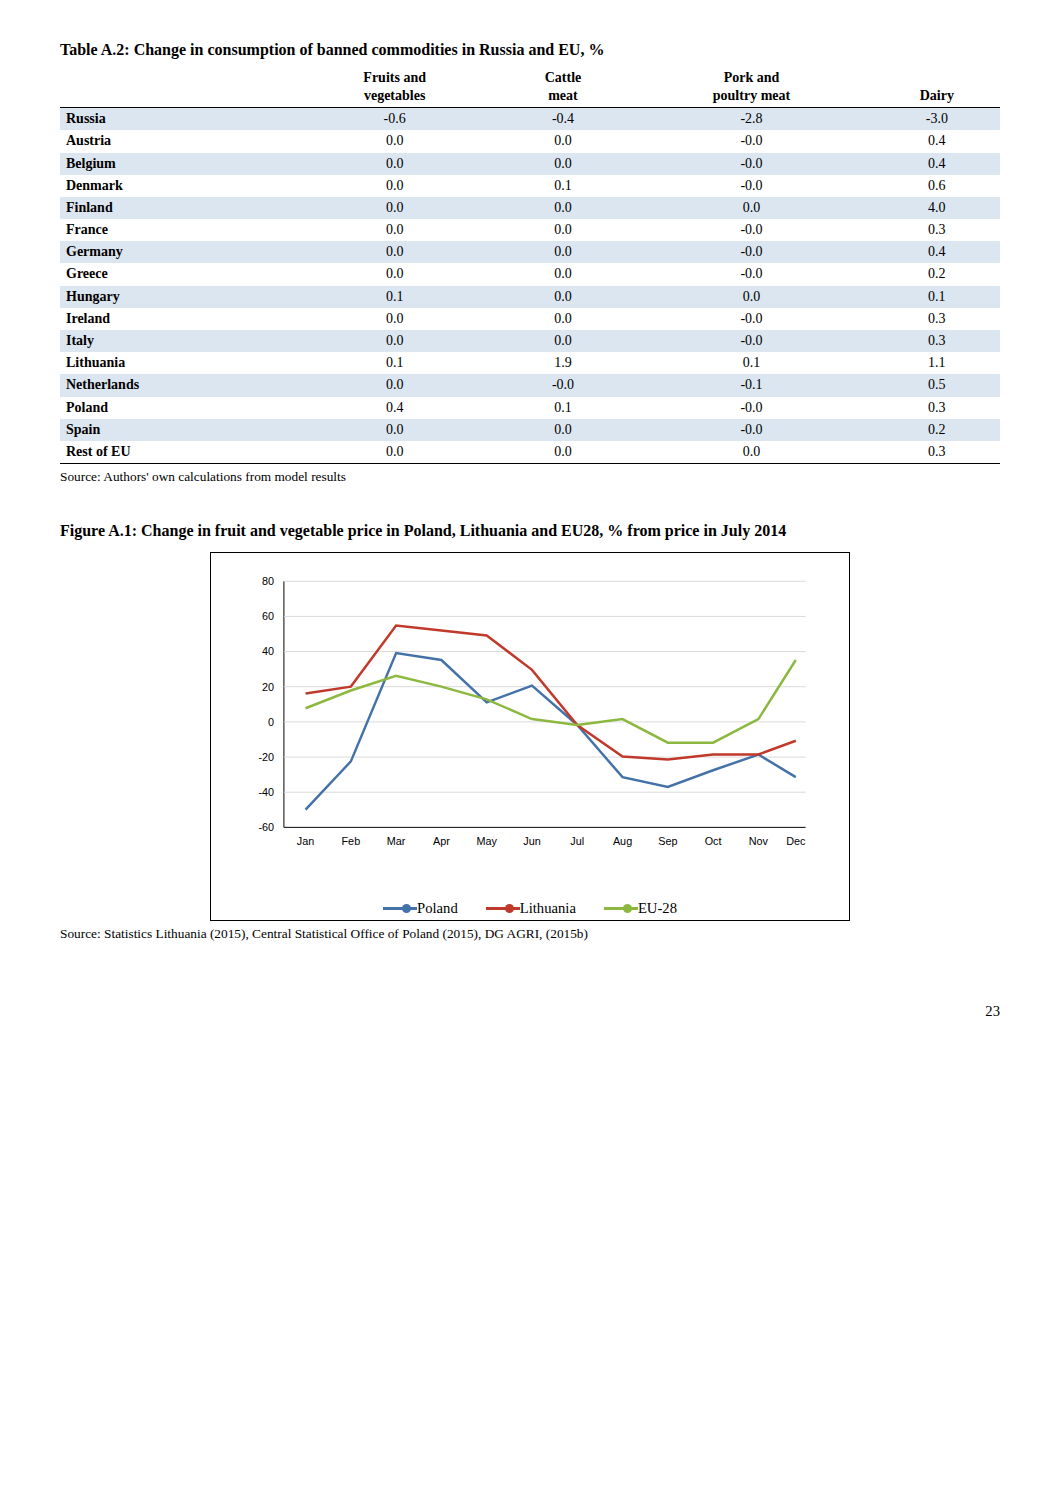Table A.2: Change in consumption of banned commodities in Russia and EU, %
| | Fruits and vegetables | Cattle meat | Pork and poultry meat | Dairy |
| --- | --- | --- | --- | --- |
| Russia | -0.6 | -0.4 | -2.8 | -3.0 |
| Austria | 0.0 | 0.0 | -0.0 | 0.4 |
| Belgium | 0.0 | 0.0 | -0.0 | 0.4 |
| Denmark | 0.0 | 0.1 | -0.0 | 0.6 |
| Finland | 0.0 | 0.0 | 0.0 | 4.0 |
| France | 0.0 | 0.0 | -0.0 | 0.3 |
| Germany | 0.0 | 0.0 | -0.0 | 0.4 |
| Greece | 0.0 | 0.0 | -0.0 | 0.2 |
| Hungary | 0.1 | 0.0 | 0.0 | 0.1 |
| Ireland | 0.0 | 0.0 | -0.0 | 0.3 |
| Italy | 0.0 | 0.0 | -0.0 | 0.3 |
| Lithuania | 0.1 | 1.9 | 0.1 | 1.1 |
| Netherlands | 0.0 | -0.0 | -0.1 | 0.5 |
| Poland | 0.4 | 0.1 | -0.0 | 0.3 |
| Spain | 0.0 | 0.0 | -0.0 | 0.2 |
| Rest of EU | 0.0 | 0.0 | 0.0 | 0.3 |
Source: Authors' own calculations from model results
Figure A.1: Change in fruit and vegetable price in Poland, Lithuania and EU28, % from price in July 2014
80 60 40 20 0 -20 -40 -60 Jan Feb Mar Apr May Jun Jul Aug Sep Oct Nov Dec
Poland
Lithuania
EU-28
Source: Statistics Lithuania (2015), Central Statistical Office of Poland (2015), DG AGRI, (2015b)
23